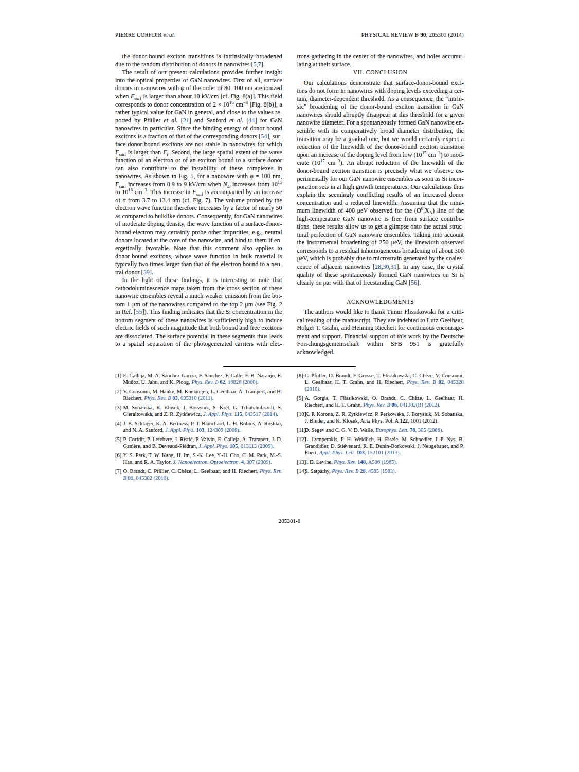PIERRE CORFDIR et al.
PHYSICAL REVIEW B 90, 205301 (2014)
the donor-bound exciton transitions is intrinsically broadened due to the random distribution of donors in nanowires [5,7].
The result of our present calculations provides further insight into the optical properties of GaN nanowires. First of all, surface donors in nanowires with φ of the order of 80–100 nm are ionized when Fsurf is larger than about 10 kV/cm [cf. Fig. 8(a)]. This field corresponds to donor concentration of 2 × 1016 cm−3 [Fig. 8(b)], a rather typical value for GaN in general, and close to the values reported by Pfüller et al. [21] and Sanford et al. [44] for GaN nanowires in particular. Since the binding energy of donor-bound excitons is a fraction of that of the corresponding donors [54], surface-donor-bound excitons are not stable in nanowires for which Fsurf is larger than Fi. Second, the large spatial extent of the wave function of an electron or of an exciton bound to a surface donor can also contribute to the instability of these complexes in nanowires. As shown in Fig. 5, for a nanowire with φ = 100 nm, Fsurf increases from 0.9 to 9 kV/cm when ND increases from 1015 to 1016 cm−3. This increase in Fsurf is accompanied by an increase of σ from 3.7 to 13.4 nm (cf. Fig. 7). The volume probed by the electron wave function therefore increases by a factor of nearly 50 as compared to bulklike donors. Consequently, for GaN nanowires of moderate doping density, the wave function of a surface-donor-bound electron may certainly probe other impurities, e.g., neutral donors located at the core of the nanowire, and bind to them if energetically favorable. Note that this comment also applies to donor-bound excitons, whose wave function in bulk material is typically two times larger than that of the electron bound to a neutral donor [39].
In the light of these findings, it is interesting to note that cathodoluminescence maps taken from the cross section of these nanowire ensembles reveal a much weaker emission from the bottom 1 μm of the nanowires compared to the top 2 μm (see Fig. 2 in Ref. [55]). This finding indicates that the Si concentration in the bottom segment of these nanowires is sufficiently high to induce electric fields of such magnitude that both bound and free excitons are dissociated. The surface potential in these segments thus leads to a spatial separation of the photogenerated carriers with electrons gathering in the center of the nanowires, and holes accumulating at their surface.
VII. Conclusion
Our calculations demonstrate that surface-donor-bound excitons do not form in nanowires with doping levels exceeding a certain, diameter-dependent threshold. As a consequence, the “intrinsic” broadening of the donor-bound exciton transition in GaN nanowires should abruptly disappear at this threshold for a given nanowire diameter. For a spontaneously formed GaN nanowire ensemble with its comparatively broad diameter distribution, the transition may be a gradual one, but we would certainly expect a reduction of the linewidth of the donor-bound exciton transition upon an increase of the doping level from low (1015 cm−3) to moderate (1017 cm−3). An abrupt reduction of the linewidth of the donor-bound exciton transition is precisely what we observe experimentally for our GaN nanowire ensembles as soon as Si incorporation sets in at high growth temperatures. Our calculations thus explain the seemingly conflicting results of an increased donor concentration and a reduced linewidth. Assuming that the minimum linewidth of 400 μeV observed for the (O0,XA) line of the high-temperature GaN nanowire is free from surface contributions, these results allow us to get a glimpse onto the actual structural perfection of GaN nanowire ensembles. Taking into account the instrumental broadening of 250 μeV, the linewidth observed corresponds to a residual inhomogeneous broadening of about 300 μeV, which is probably due to microstrain generated by the coalescence of adjacent nanowires [28,30,31]. In any case, the crystal quality of these spontaneously formed GaN nanowires on Si is clearly on par with that of freestanding GaN [56].
Acknowledgments
The authors would like to thank Timur Flissikowski for a critical reading of the manuscript. They are indebted to Lutz Geelhaar, Holger T. Grahn, and Henning Riechert for continuous encouragement and support. Financial support of this work by the Deutsche Forschungsgemeinschaft within SFB 951 is gratefully acknowledged.
[1] E. Calleja, M. A. Sánchez-García, F. Sánchez, F. Calle, F. B. Naranjo, E. Muñoz, U. Jahn, and K. Ploog, Phys. Rev. B 62, 16826 (2000).
[2] V. Consonni, M. Hanke, M. Knelangen, L. Geelhaar, A. Trampert, and H. Riechert, Phys. Rev. B 83, 035310 (2011).
[3] M. Sobanska, K. Klosek, J. Borysiuk, S. Kret, G. Tchutchulasvili, S. Gieraltowska, and Z. R. Zytkiewicz, J. Appl. Phys. 115, 043517 (2014).
[4] J. B. Schlager, K. A. Bertness, P. T. Blanchard, L. H. Robins, A. Roshko, and N. A. Sanford, J. Appl. Phys. 103, 124309 (2008).
[5] P. Corfdir, P. Lefebvre, J. Ristić, P. Valvin, E. Calleja, A. Trampert, J.-D. Ganière, and B. Deveaud-Plédran, J. Appl. Phys. 105, 013113 (2009).
[6] Y. S. Park, T. W. Kang, H. Im, S.-K. Lee, Y.-H. Cho, C. M. Park, M.-S. Han, and R. A. Taylor, J. Nanoelectron. Optoelectron. 4, 307 (2009).
[7] O. Brandt, C. Pfüller, C. Chèze, L. Geelhaar, and H. Riechert, Phys. Rev. B 81, 045302 (2010).
[8] C. Pfüller, O. Brandt, F. Grosse, T. Flissikowski, C. Chèze, V. Consonni, L. Geelhaar, H. T. Grahn, and H. Riechert, Phys. Rev. B 82, 045320 (2010).
[9] A. Gorgis, T. Flissikowski, O. Brandt, C. Chèze, L. Geelhaar, H. Riechert, and H. T. Grahn, Phys. Rev. B 86, 041302(R) (2012).
[10] K. P. Korona, Z. R. Zytkiewicz, P. Perkowska, J. Borysiuk, M. Sobanska, J. Binder, and K. Klosek, Acta Phys. Pol. A 122, 1001 (2012).
[11] D. Segev and C. G. V. D. Walle, Europhys. Lett. 76, 305 (2006).
[12] L. Lymperakis, P. H. Weidlich, H. Eisele, M. Schnedler, J.-P. Nys, B. Grandidier, D. Stiévenard, R. E. Dunin-Borkowski, J. Neugebauer, and P. Ebert, Appl. Phys. Lett. 103, 152101 (2013).
[13] J. D. Levine, Phys. Rev. 140, A586 (1965).
[14] S. Satpathy, Phys. Rev. B 28, 4585 (1983).
205301-8